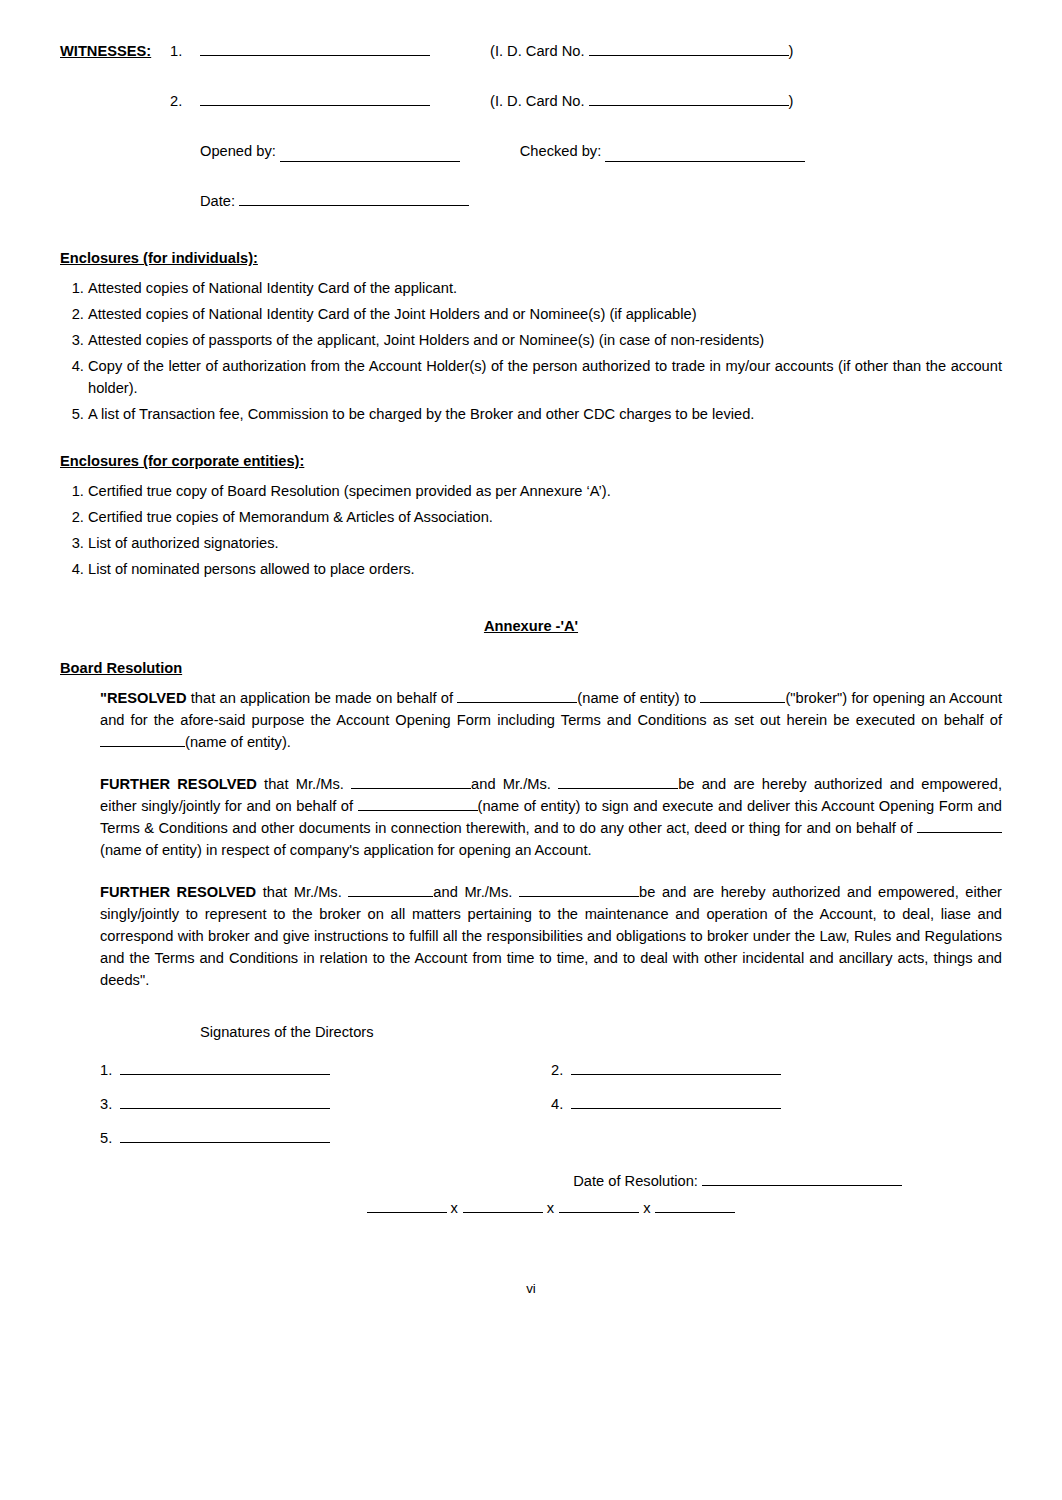WITNESSES: 1. (I. D. Card No. )
2. (I. D. Card No. )
Opened by: Checked by:
Date:
Enclosures (for individuals):
Attested copies of National Identity Card of the applicant.
Attested copies of National Identity Card of the Joint Holders and or Nominee(s) (if applicable)
Attested copies of passports of the applicant, Joint Holders and or Nominee(s) (in case of non-residents)
Copy of the letter of authorization from the Account Holder(s) of the person authorized to trade in my/our accounts (if other than the account holder).
A list of Transaction fee, Commission to be charged by the Broker and other CDC charges to be levied.
Enclosures (for corporate entities):
Certified true copy of Board Resolution (specimen provided as per Annexure ‘A’).
Certified true copies of Memorandum & Articles of Association.
List of authorized signatories.
List of nominated persons allowed to place orders.
Annexure -'A'
Board Resolution
"RESOLVED that an application be made on behalf of (name of entity) to ("broker") for opening an Account and for the afore-said purpose the Account Opening Form including Terms and Conditions as set out herein be executed on behalf of (name of entity).
FURTHER RESOLVED that Mr./Ms. and Mr./Ms. be and are hereby authorized and empowered, either singly/jointly for and on behalf of (name of entity) to sign and execute and deliver this Account Opening Form and Terms & Conditions and other documents in connection therewith, and to do any other act, deed or thing for and on behalf of (name of entity) in respect of company's application for opening an Account.
FURTHER RESOLVED that Mr./Ms. and Mr./Ms. be and are hereby authorized and empowered, either singly/jointly to represent to the broker on all matters pertaining to the maintenance and operation of the Account, to deal, liase and correspond with broker and give instructions to fulfill all the responsibilities and obligations to broker under the Law, Rules and Regulations and the Terms and Conditions in relation to the Account from time to time, and to deal with other incidental and ancillary acts, things and deeds".
Signatures of the Directors
| 1. | 2. |
| 3. | 4. |
| 5. | |
Date of Resolution:
x x x
vi